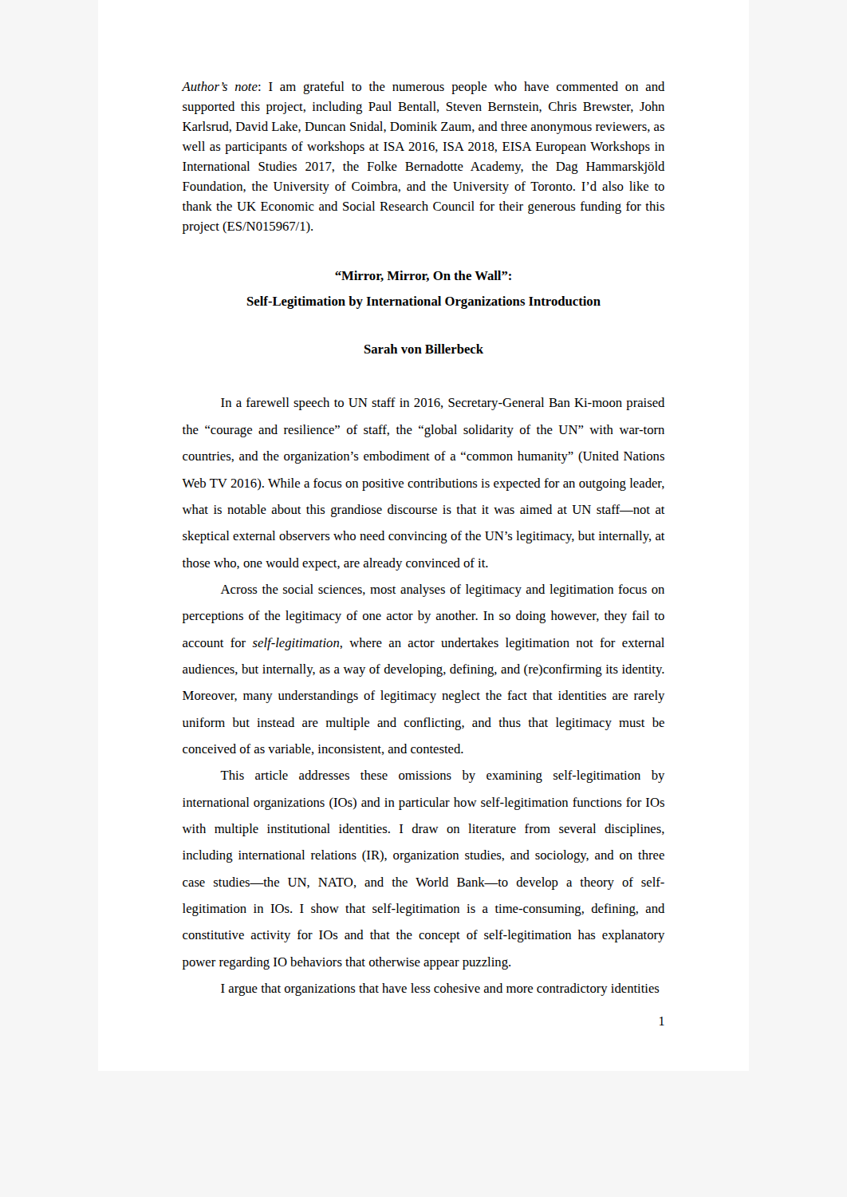Author’s note: I am grateful to the numerous people who have commented on and supported this project, including Paul Bentall, Steven Bernstein, Chris Brewster, John Karlsrud, David Lake, Duncan Snidal, Dominik Zaum, and three anonymous reviewers, as well as participants of workshops at ISA 2016, ISA 2018, EISA European Workshops in International Studies 2017, the Folke Bernadotte Academy, the Dag Hammarskjöld Foundation, the University of Coimbra, and the University of Toronto. I’d also like to thank the UK Economic and Social Research Council for their generous funding for this project (ES/N015967/1).
“Mirror, Mirror, On the Wall”:
Self-Legitimation by International Organizations Introduction
Sarah von Billerbeck
In a farewell speech to UN staff in 2016, Secretary-General Ban Ki-moon praised the “courage and resilience” of staff, the “global solidarity of the UN” with war-torn countries, and the organization’s embodiment of a “common humanity” (United Nations Web TV 2016). While a focus on positive contributions is expected for an outgoing leader, what is notable about this grandiose discourse is that it was aimed at UN staff—not at skeptical external observers who need convincing of the UN’s legitimacy, but internally, at those who, one would expect, are already convinced of it.
Across the social sciences, most analyses of legitimacy and legitimation focus on perceptions of the legitimacy of one actor by another. In so doing however, they fail to account for self-legitimation, where an actor undertakes legitimation not for external audiences, but internally, as a way of developing, defining, and (re)confirming its identity. Moreover, many understandings of legitimacy neglect the fact that identities are rarely uniform but instead are multiple and conflicting, and thus that legitimacy must be conceived of as variable, inconsistent, and contested.
This article addresses these omissions by examining self-legitimation by international organizations (IOs) and in particular how self-legitimation functions for IOs with multiple institutional identities. I draw on literature from several disciplines, including international relations (IR), organization studies, and sociology, and on three case studies—the UN, NATO, and the World Bank—to develop a theory of self-legitimation in IOs. I show that self-legitimation is a time-consuming, defining, and constitutive activity for IOs and that the concept of self-legitimation has explanatory power regarding IO behaviors that otherwise appear puzzling.
I argue that organizations that have less cohesive and more contradictory identities
1